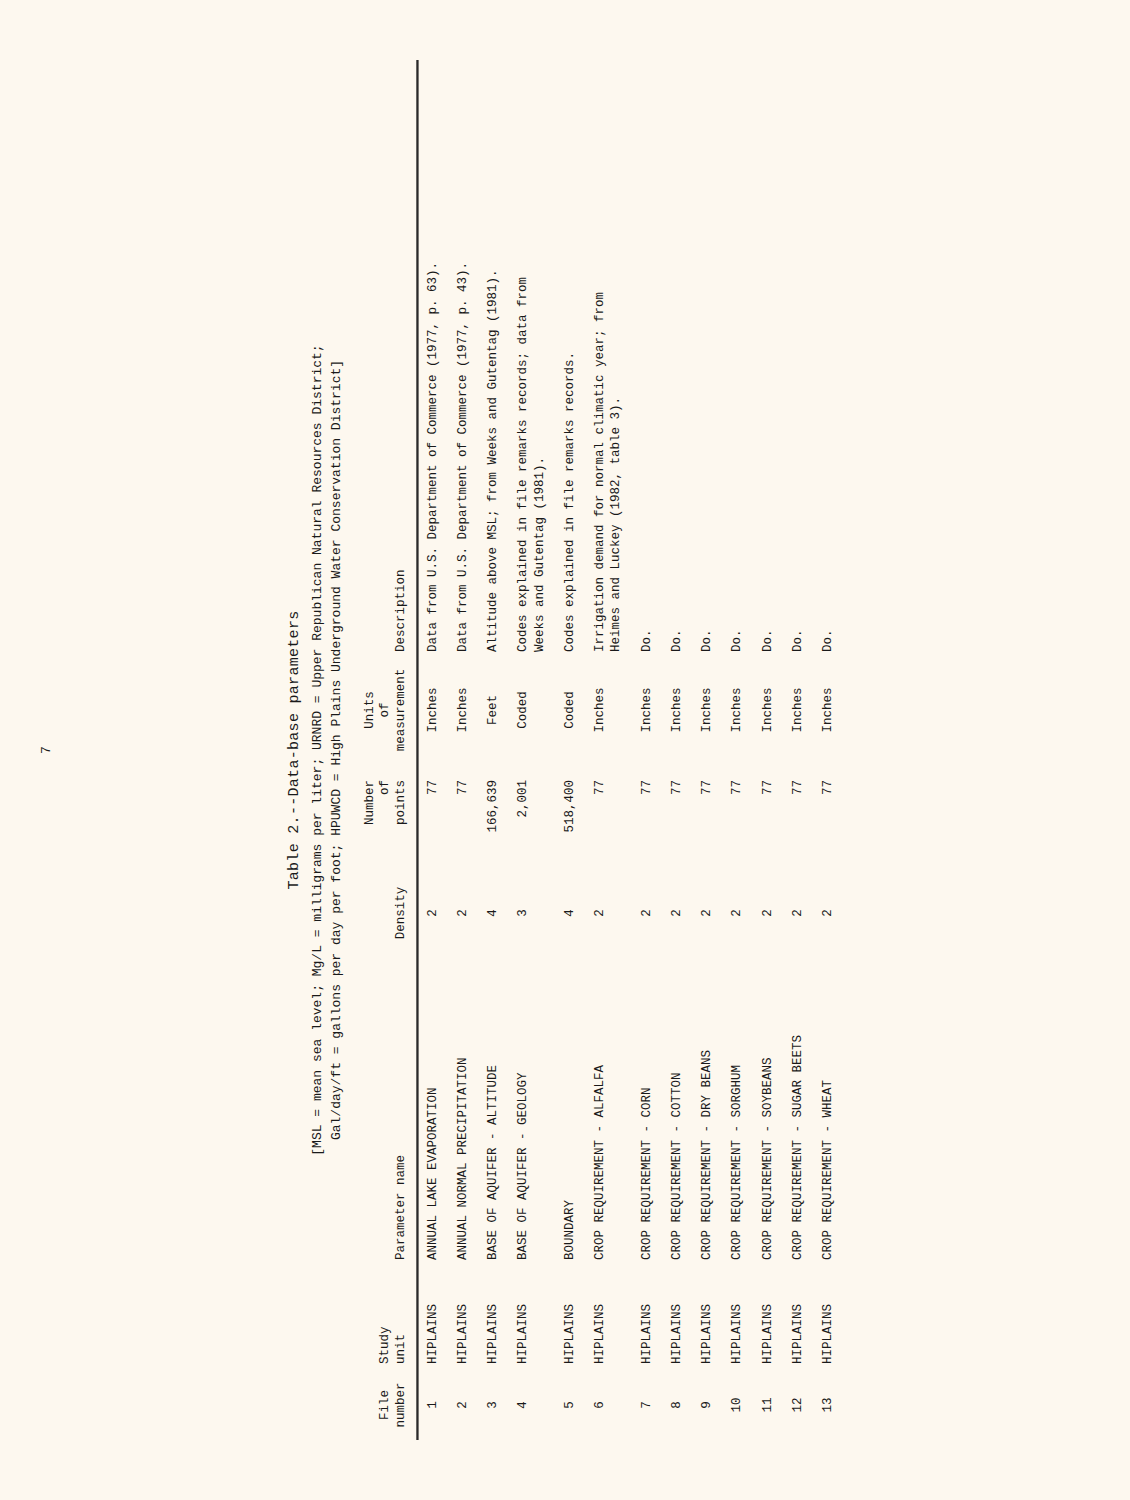7
Table 2.--Data-base parameters
[MSL = mean sea level; Mg/L = milligrams per liter; URNRD = Upper Republican Natural Resources District;
Gal/day/ft = gallons per day per foot; HPUWCD = High Plains Underground Water Conservation District]
| File number | Study unit | Parameter name | Density | Number of points | Units of measurement | Description |
| --- | --- | --- | --- | --- | --- | --- |
| 1 | HIPLAINS | ANNUAL LAKE EVAPORATION | 2 | 77 | Inches | Data from U.S. Department of Commerce (1977, p. 63). |
| 2 | HIPLAINS | ANNUAL NORMAL PRECIPITATION | 2 | 77 | Inches | Data from U.S. Department of Commerce (1977, p. 43). |
| 3 | HIPLAINS | BASE OF AQUIFER - ALTITUDE | 4 | 166,639 | Feet | Altitude above MSL; from Weeks and Gutentag (1981). |
| 4 | HIPLAINS | BASE OF AQUIFER - GEOLOGY | 3 | 2,001 | Coded | Codes explained in file remarks records; data from Weeks and Gutentag (1981). |
| 5 | HIPLAINS | BOUNDARY | 4 | 518,400 | Coded | Codes explained in file remarks records. |
| 6 | HIPLAINS | CROP REQUIREMENT - ALFALFA | 2 | 77 | Inches | Irrigation demand for normal climatic year; from Heimes and Luckey (1982, table 3). |
| 7 | HIPLAINS | CROP REQUIREMENT - CORN | 2 | 77 | Inches | Do. |
| 8 | HIPLAINS | CROP REQUIREMENT - COTTON | 2 | 77 | Inches | Do. |
| 9 | HIPLAINS | CROP REQUIREMENT - DRY BEANS | 2 | 77 | Inches | Do. |
| 10 | HIPLAINS | CROP REQUIREMENT - SORGHUM | 2 | 77 | Inches | Do. |
| 11 | HIPLAINS | CROP REQUIREMENT - SOYBEANS | 2 | 77 | Inches | Do. |
| 12 | HIPLAINS | CROP REQUIREMENT - SUGAR BEETS | 2 | 77 | Inches | Do. |
| 13 | HIPLAINS | CROP REQUIREMENT - WHEAT | 2 | 77 | Inches | Do. |